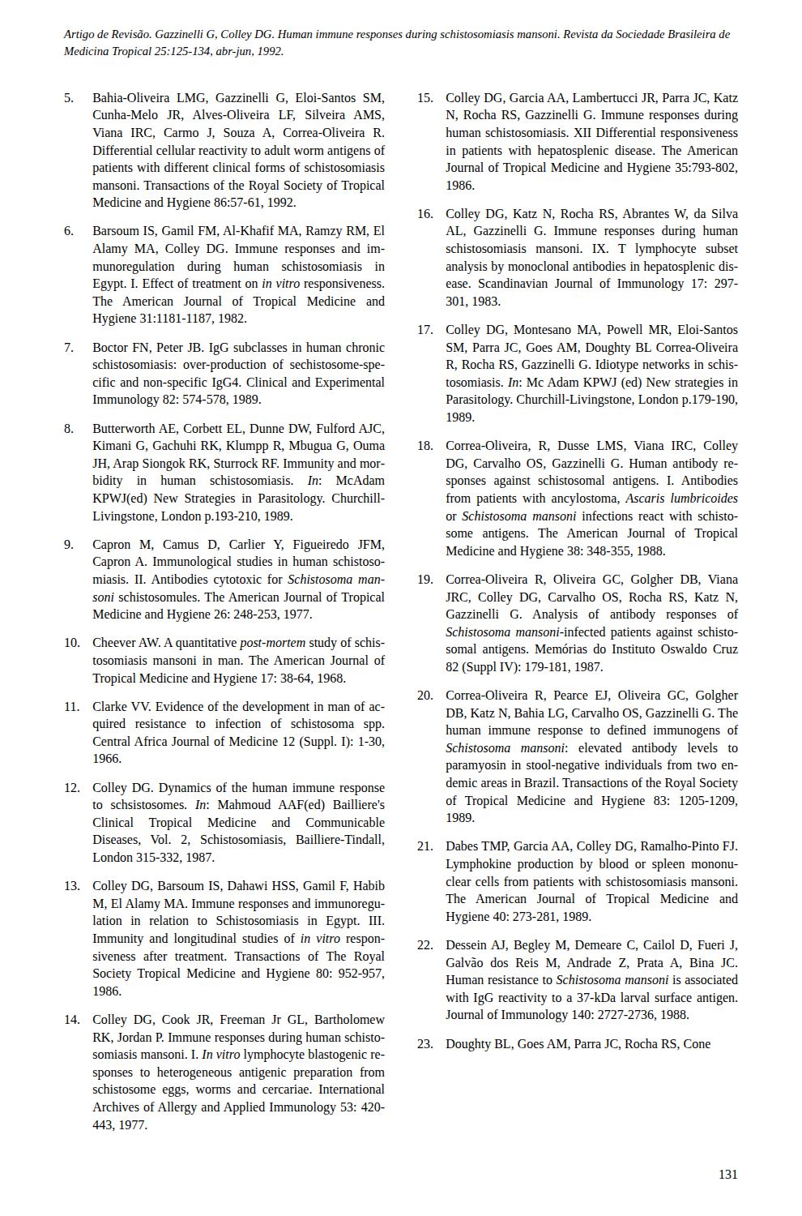Artigo de Revisão. Gazzinelli G, Colley DG. Human immune responses during schistosomiasis mansoni. Revista da Sociedade Brasileira de Medicina Tropical 25:125-134, abr-jun, 1992.
5. Bahia-Oliveira LMG, Gazzinelli G, Eloi-Santos SM, Cunha-Melo JR, Alves-Oliveira LF, Silveira AMS, Viana IRC, Carmo J, Souza A, Correa-Oliveira R. Differential cellular reactivity to adult worm antigens of patients with different clinical forms of schistosomiasis mansoni. Transactions of the Royal Society of Tropical Medicine and Hygiene 86:57-61, 1992.
6. Barsoum IS, Gamil FM, Al-Khafif MA, Ramzy RM, El Alamy MA, Colley DG. Immune responses and immunoregulation during human schistosomiasis in Egypt. I. Effect of treatment on in vitro responsiveness. The American Journal of Tropical Medicine and Hygiene 31:1181-1187, 1982.
7. Boctor FN, Peter JB. IgG subclasses in human chronic schistosomiasis: over-production of sechistosome-specific and non-specific IgG4. Clinical and Experimental Immunology 82: 574-578, 1989.
8. Butterworth AE, Corbett EL, Dunne DW, Fulford AJC, Kimani G, Gachuhi RK, Klumpp R, Mbugua G, Ouma JH, Arap Siongok RK, Sturrock RF. Immunity and morbidity in human schistosomiasis. In: McAdam KPWJ(ed) New Strategies in Parasitology. Churchill-Livingstone, London p.193-210, 1989.
9. Capron M, Camus D, Carlier Y, Figueiredo JFM, Capron A. Immunological studies in human schistosomiasis. II. Antibodies cytotoxic for Schistosoma mansoni schistosomules. The American Journal of Tropical Medicine and Hygiene 26: 248-253, 1977.
10. Cheever AW. A quantitative post-mortem study of schistosomiasis mansoni in man. The American Journal of Tropical Medicine and Hygiene 17: 38-64, 1968.
11. Clarke VV. Evidence of the development in man of acquired resistance to infection of schistosoma spp. Central Africa Journal of Medicine 12 (Suppl. I): 1-30, 1966.
12. Colley DG. Dynamics of the human immune response to schsistosomes. In: Mahmoud AAF(ed) Bailliere's Clinical Tropical Medicine and Communicable Diseases, Vol. 2, Schistosomiasis, Bailliere-Tindall, London 315-332, 1987.
13. Colley DG, Barsoum IS, Dahawi HSS, Gamil F, Habib M, El Alamy MA. Immune responses and immunoregulation in relation to Schistosomiasis in Egypt. III. Immunity and longitudinal studies of in vitro responsiveness after treatment. Transactions of The Royal Society Tropical Medicine and Hygiene 80: 952-957, 1986.
14. Colley DG, Cook JR, Freeman Jr GL, Bartholomew RK, Jordan P. Immune responses during human schistosomiasis mansoni. I. In vitro lymphocyte blastogenic responses to heterogeneous antigenic preparation from schistosome eggs, worms and cercariae. International Archives of Allergy and Applied Immunology 53: 420-443, 1977.
15. Colley DG, Garcia AA, Lambertucci JR, Parra JC, Katz N, Rocha RS, Gazzinelli G. Immune responses during human schistosomiasis. XII Differential responsiveness in patients with hepatosplenic disease. The American Journal of Tropical Medicine and Hygiene 35:793-802, 1986.
16. Colley DG, Katz N, Rocha RS, Abrantes W, da Silva AL, Gazzinelli G. Immune responses during human schistosomiasis mansoni. IX. T lymphocyte subset analysis by monoclonal antibodies in hepatosplenic disease. Scandinavian Journal of Immunology 17: 297-301, 1983.
17. Colley DG, Montesano MA, Powell MR, Eloi-Santos SM, Parra JC, Goes AM, Doughty BL Correa-Oliveira R, Rocha RS, Gazzinelli G. Idiotype networks in schistosomiasis. In: Mc Adam KPWJ (ed) New strategies in Parasitology. Churchill-Livingstone, London p.179-190, 1989.
18. Correa-Oliveira, R, Dusse LMS, Viana IRC, Colley DG, Carvalho OS, Gazzinelli G. Human antibody responses against schistosomal antigens. I. Antibodies from patients with ancylostoma, Ascaris lumbricoides or Schistosoma mansoni infections react with schistosome antigens. The American Journal of Tropical Medicine and Hygiene 38: 348-355, 1988.
19. Correa-Oliveira R, Oliveira GC, Golgher DB, Viana JRC, Colley DG, Carvalho OS, Rocha RS, Katz N, Gazzinelli G. Analysis of antibody responses of Schistosoma mansoni-infected patients against schistosomal antigens. Memórias do Instituto Oswaldo Cruz 82 (Suppl IV): 179-181, 1987.
20. Correa-Oliveira R, Pearce EJ, Oliveira GC, Golgher DB, Katz N, Bahia LG, Carvalho OS, Gazzinelli G. The human immune response to defined immunogens of Schistosoma mansoni: elevated antibody levels to paramyosin in stool-negative individuals from two endemic areas in Brazil. Transactions of the Royal Society of Tropical Medicine and Hygiene 83: 1205-1209, 1989.
21. Dabes TMP, Garcia AA, Colley DG, Ramalho-Pinto FJ. Lymphokine production by blood or spleen mononuclear cells from patients with schistosomiasis mansoni. The American Journal of Tropical Medicine and Hygiene 40: 273-281, 1989.
22. Dessein AJ, Begley M, Demeare C, Cailol D, Fueri J, Galvão dos Reis M, Andrade Z, Prata A, Bina JC. Human resistance to Schistosoma mansoni is associated with IgG reactivity to a 37-kDa larval surface antigen. Journal of Immunology 140: 2727-2736, 1988.
23. Doughty BL, Goes AM, Parra JC, Rocha RS, Cone
131